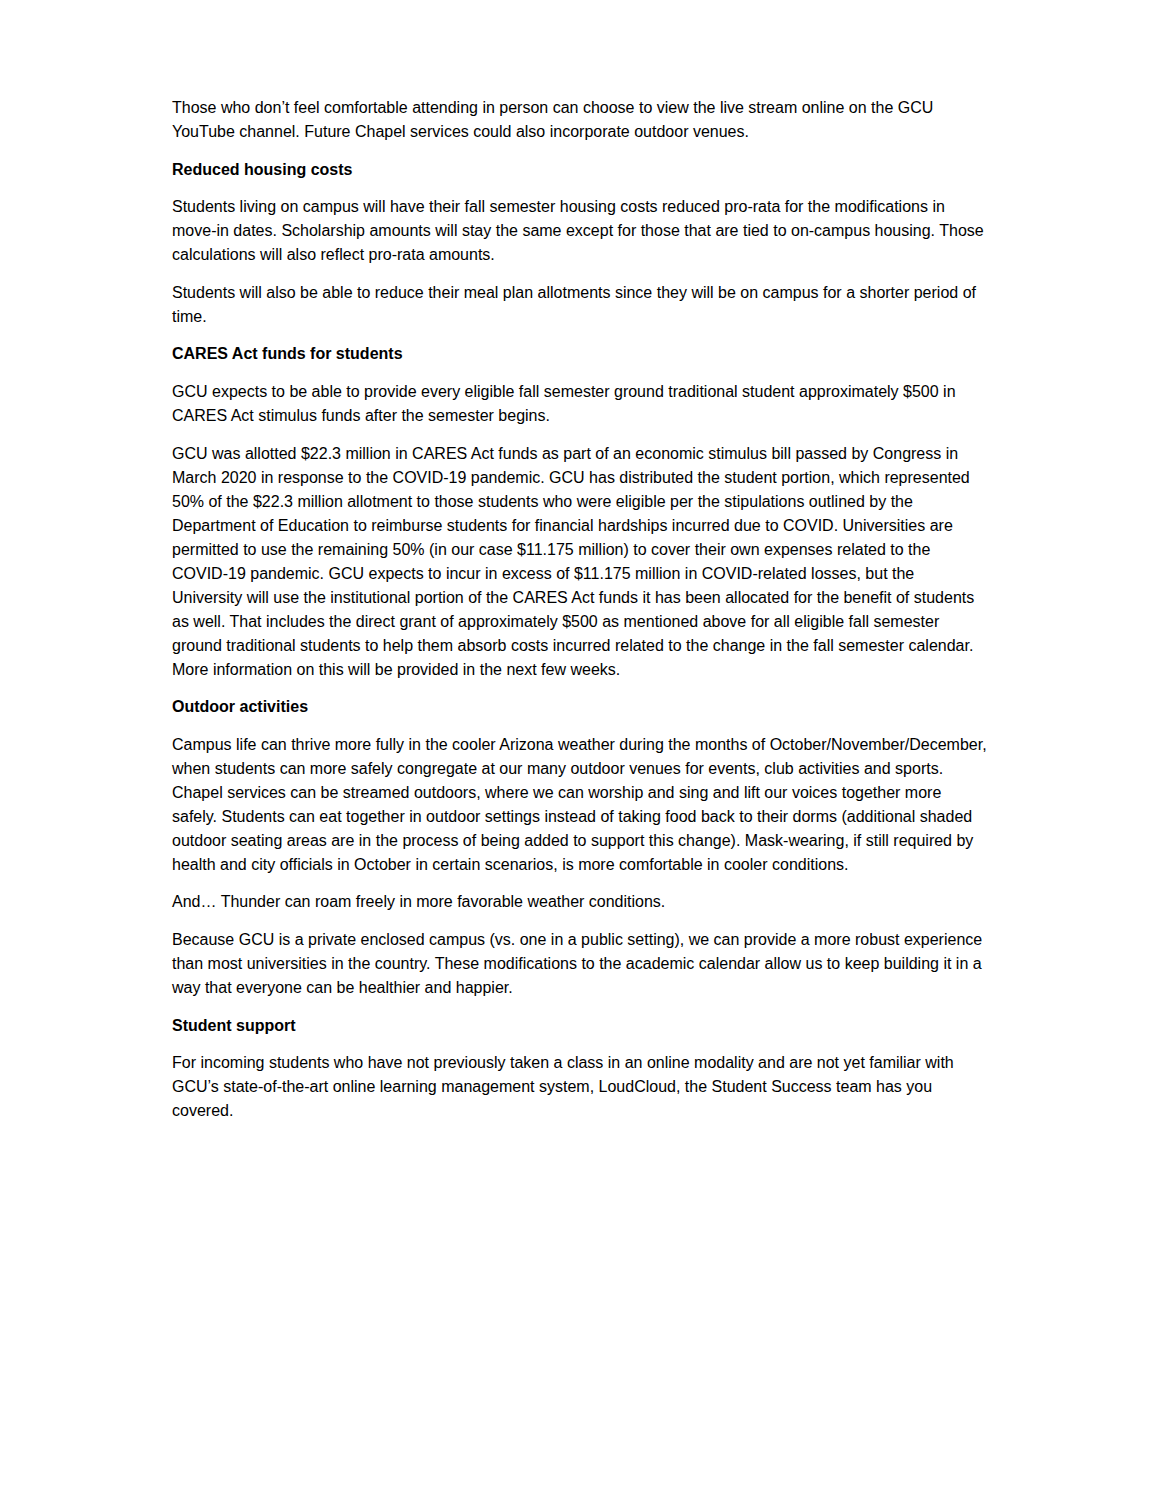Those who don’t feel comfortable attending in person can choose to view the live stream online on the GCU YouTube channel. Future Chapel services could also incorporate outdoor venues.
Reduced housing costs
Students living on campus will have their fall semester housing costs reduced pro-rata for the modifications in move-in dates. Scholarship amounts will stay the same except for those that are tied to on-campus housing. Those calculations will also reflect pro-rata amounts.
Students will also be able to reduce their meal plan allotments since they will be on campus for a shorter period of time.
CARES Act funds for students
GCU expects to be able to provide every eligible fall semester ground traditional student approximately $500 in CARES Act stimulus funds after the semester begins.
GCU was allotted $22.3 million in CARES Act funds as part of an economic stimulus bill passed by Congress in March 2020 in response to the COVID-19 pandemic. GCU has distributed the student portion, which represented 50% of the $22.3 million allotment to those students who were eligible per the stipulations outlined by the Department of Education to reimburse students for financial hardships incurred due to COVID. Universities are permitted to use the remaining 50% (in our case $11.175 million) to cover their own expenses related to the COVID-19 pandemic. GCU expects to incur in excess of $11.175 million in COVID-related losses, but the University will use the institutional portion of the CARES Act funds it has been allocated for the benefit of students as well. That includes the direct grant of approximately $500 as mentioned above for all eligible fall semester ground traditional students to help them absorb costs incurred related to the change in the fall semester calendar. More information on this will be provided in the next few weeks.
Outdoor activities
Campus life can thrive more fully in the cooler Arizona weather during the months of October/November/December, when students can more safely congregate at our many outdoor venues for events, club activities and sports. Chapel services can be streamed outdoors, where we can worship and sing and lift our voices together more safely. Students can eat together in outdoor settings instead of taking food back to their dorms (additional shaded outdoor seating areas are in the process of being added to support this change). Mask-wearing, if still required by health and city officials in October in certain scenarios, is more comfortable in cooler conditions.
And… Thunder can roam freely in more favorable weather conditions.
Because GCU is a private enclosed campus (vs. one in a public setting), we can provide a more robust experience than most universities in the country. These modifications to the academic calendar allow us to keep building it in a way that everyone can be healthier and happier.
Student support
For incoming students who have not previously taken a class in an online modality and are not yet familiar with GCU’s state-of-the-art online learning management system, LoudCloud, the Student Success team has you covered.